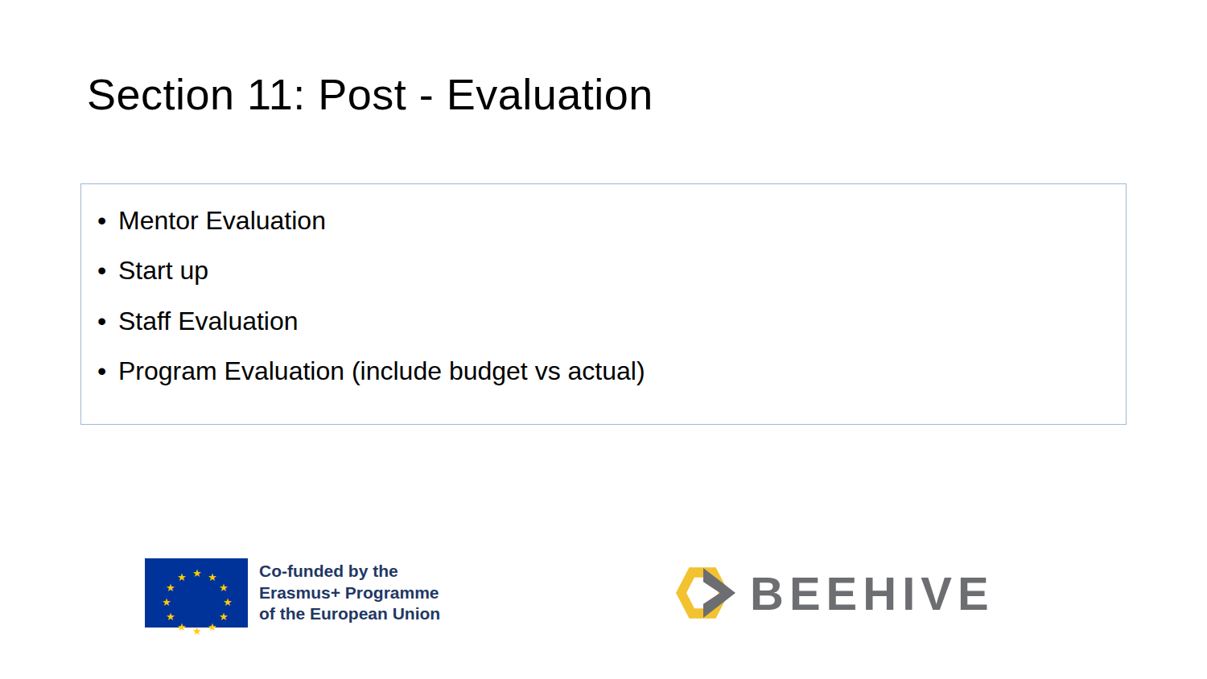Section 11: Post - Evaluation
Mentor Evaluation
Start up
Staff Evaluation
Program Evaluation (include budget vs actual)
★ ★ ★ ★ ★ ★ ★ ★ ★ ★ ★ ★
Co-funded by the
Erasmus+ Programme
of the European Union
BEEHIVE